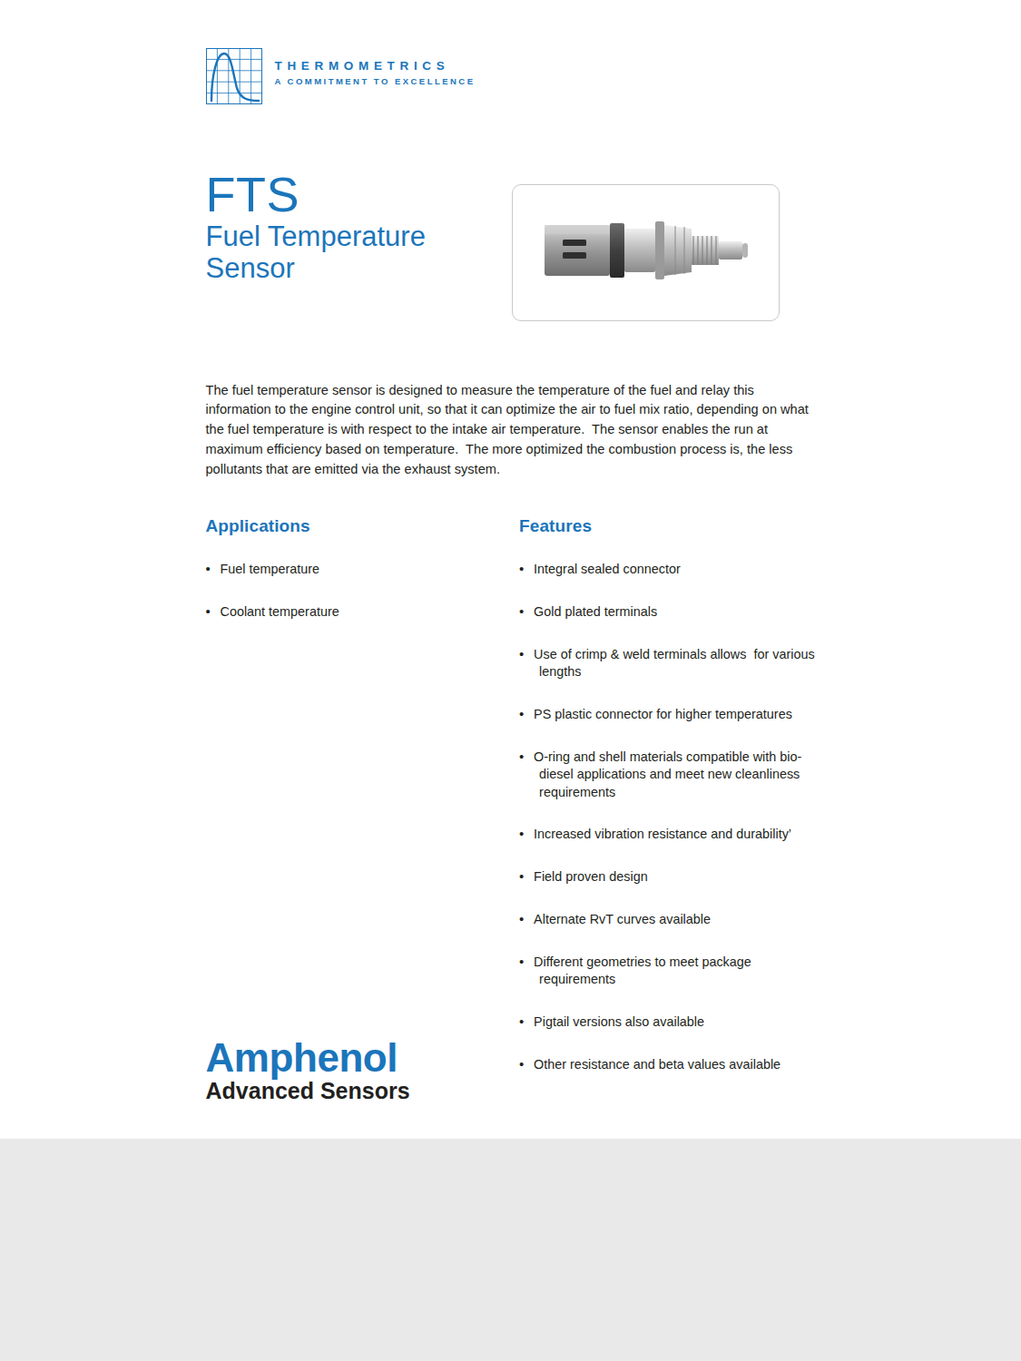THERMOMETRICS
A COMMITMENT TO EXCELLENCE
FTS Fuel Temperature
Sensor
The fuel temperature sensor is designed to measure the temperature of the fuel and relay this information to the engine control unit, so that it can optimize the air to fuel mix ratio, depending on what the fuel temperature is with respect to the intake air temperature. The sensor enables the run at maximum efficiency based on temperature. The more optimized the combustion process is, the less pollutants that are emitted via the exhaust system.
Applications
Fuel temperature
Coolant temperature
Features
Integral sealed connector
Gold plated terminals
Use of crimp & weld terminals allows for variouslengths
PS plastic connector for higher temperatures
O-ring and shell materials compatible with bio-diesel applications and meet new cleanliness requirements
Increased vibration resistance and durability’
Field proven design
Alternate RvT curves available
Different geometries to meet packagerequirements
Pigtail versions also available
Other resistance and beta values available
Amphenol Advanced Sensors